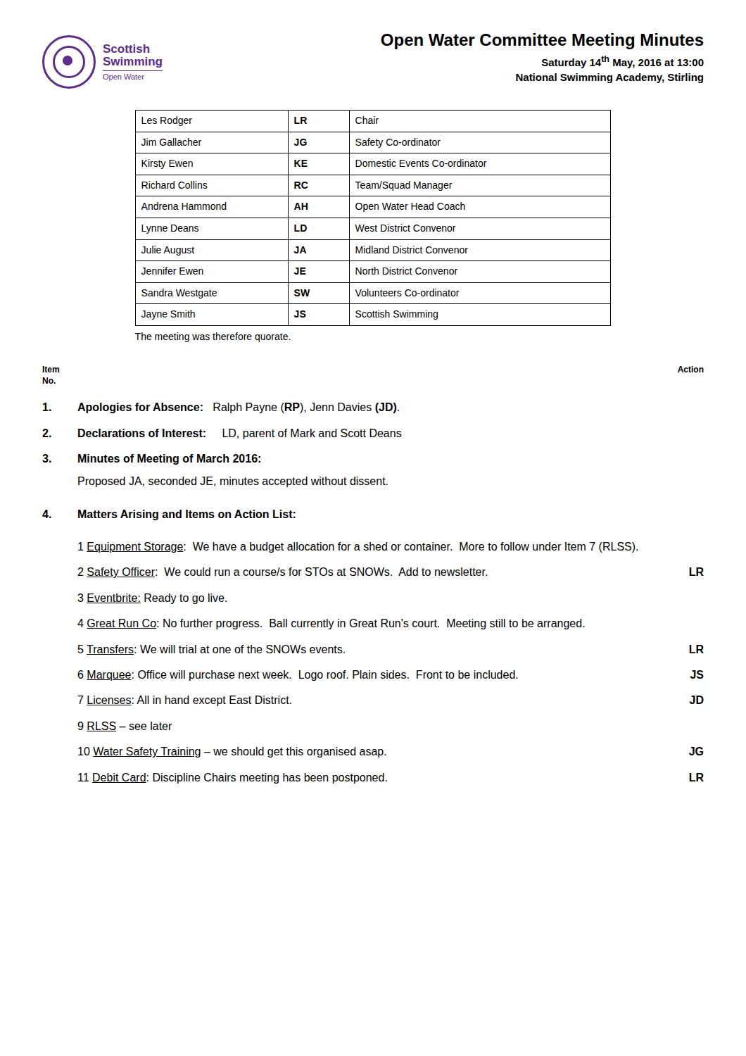Scottish
Swimming
Open Water
Open Water Committee Meeting Minutes
Saturday 14th May, 2016 at 13:00
National Swimming Academy, Stirling
| Les Rodger | LR | Chair |
| Jim Gallacher | JG | Safety Co-ordinator |
| Kirsty Ewen | KE | Domestic Events Co-ordinator |
| Richard Collins | RC | Team/Squad Manager |
| Andrena Hammond | AH | Open Water Head Coach |
| Lynne Deans | LD | West District Convenor |
| Julie August | JA | Midland District Convenor |
| Jennifer Ewen | JE | North District Convenor |
| Sandra Westgate | SW | Volunteers Co-ordinator |
| Jayne Smith | JS | Scottish Swimming |
The meeting was therefore quorate.
Item
No.
Action
1.
Apologies for Absence: Ralph Payne (RP), Jenn Davies (JD).
2.
Declarations of Interest: LD, parent of Mark and Scott Deans
3.
Minutes of Meeting of March 2016:
Proposed JA, seconded JE, minutes accepted without dissent.
4.
Matters Arising and Items on Action List:
1 Equipment Storage: We have a budget allocation for a shed or container. More to follow under Item 7 (RLSS).
2 Safety Officer: We could run a course/s for STOs at SNOWs. Add to newsletter.
LR
3 Eventbrite: Ready to go live.
4 Great Run Co: No further progress. Ball currently in Great Run's court. Meeting still to be arranged.
5 Transfers: We will trial at one of the SNOWs events.
LR
6 Marquee: Office will purchase next week. Logo roof. Plain sides. Front to be included.
JS
7 Licenses: All in hand except East District.
JD
9 RLSS – see later
10 Water Safety Training – we should get this organised asap.
JG
11 Debit Card: Discipline Chairs meeting has been postponed.
LR